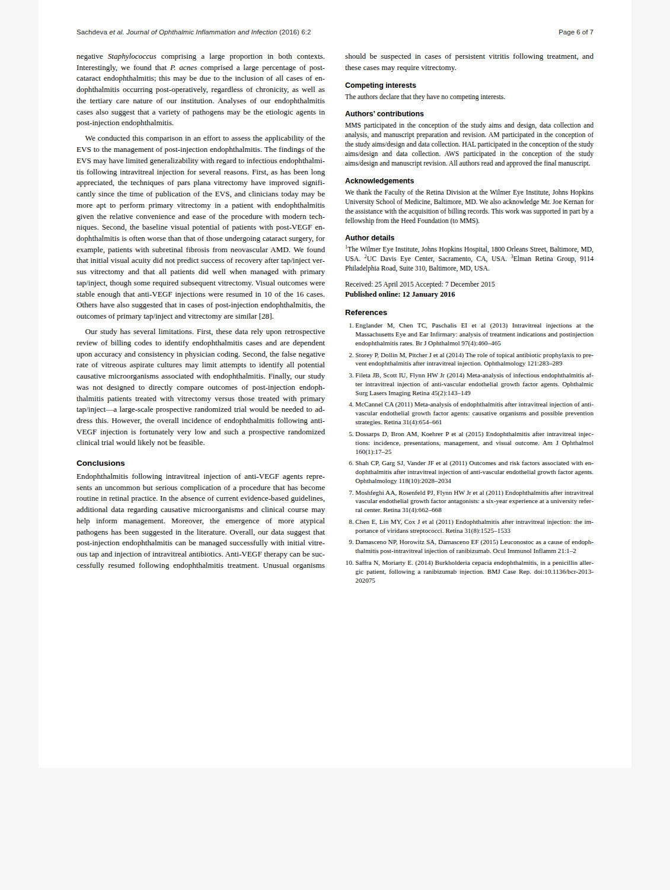Sachdeva et al. Journal of Ophthalmic Inflammation and Infection (2016) 6:2
Page 6 of 7
negative Staphylococcus comprising a large proportion in both contexts. Interestingly, we found that P. acnes comprised a large percentage of post-cataract endophthalmitis; this may be due to the inclusion of all cases of endophthalmitis occurring post-operatively, regardless of chronicity, as well as the tertiary care nature of our institution. Analyses of our endophthalmitis cases also suggest that a variety of pathogens may be the etiologic agents in post-injection endophthalmitis.
We conducted this comparison in an effort to assess the applicability of the EVS to the management of post-injection endophthalmitis. The findings of the EVS may have limited generalizability with regard to infectious endophthalmitis following intravitreal injection for several reasons. First, as has been long appreciated, the techniques of pars plana vitrectomy have improved significantly since the time of publication of the EVS, and clinicians today may be more apt to perform primary vitrectomy in a patient with endophthalmitis given the relative convenience and ease of the procedure with modern techniques. Second, the baseline visual potential of patients with post-VEGF endophthalmitis is often worse than that of those undergoing cataract surgery, for example, patients with subretinal fibrosis from neovascular AMD. We found that initial visual acuity did not predict success of recovery after tap/inject versus vitrectomy and that all patients did well when managed with primary tap/inject, though some required subsequent vitrectomy. Visual outcomes were stable enough that anti-VEGF injections were resumed in 10 of the 16 cases. Others have also suggested that in cases of post-injection endophthalmitis, the outcomes of primary tap/inject and vitrectomy are similar [28].
Our study has several limitations. First, these data rely upon retrospective review of billing codes to identify endophthalmitis cases and are dependent upon accuracy and consistency in physician coding. Second, the false negative rate of vitreous aspirate cultures may limit attempts to identify all potential causative microorganisms associated with endophthalmitis. Finally, our study was not designed to directly compare outcomes of post-injection endophthalmitis patients treated with vitrectomy versus those treated with primary tap/inject—a large-scale prospective randomized trial would be needed to address this. However, the overall incidence of endophthalmitis following anti-VEGF injection is fortunately very low and such a prospective randomized clinical trial would likely not be feasible.
Conclusions
Endophthalmitis following intravitreal injection of anti-VEGF agents represents an uncommon but serious complication of a procedure that has become routine in retinal practice. In the absence of current evidence-based guidelines, additional data regarding causative microorganisms and clinical course may help inform management. Moreover, the emergence of more atypical pathogens has been suggested in the literature. Overall, our data suggest that post-injection endophthalmitis can be managed successfully with initial vitreous tap and injection of intravitreal antibiotics. Anti-VEGF therapy can be successfully resumed following endophthalmitis treatment. Unusual organisms should be suspected in cases of persistent vitritis following treatment, and these cases may require vitrectomy.
Competing interests
The authors declare that they have no competing interests.
Authors’ contributions
MMS participated in the conception of the study aims and design, data collection and analysis, and manuscript preparation and revision. AM participated in the conception of the study aims/design and data collection. HAL participated in the conception of the study aims/design and data collection. AWS participated in the conception of the study aims/design and manuscript revision. All authors read and approved the final manuscript.
Acknowledgements
We thank the Faculty of the Retina Division at the Wilmer Eye Institute, Johns Hopkins University School of Medicine, Baltimore, MD. We also acknowledge Mr. Joe Kernan for the assistance with the acquisition of billing records. This work was supported in part by a fellowship from the Heed Foundation (to MMS).
Author details
1The Wilmer Eye Institute, Johns Hopkins Hospital, 1800 Orleans Street, Baltimore, MD, USA. 2UC Davis Eye Center, Sacramento, CA, USA. 3Elman Retina Group, 9114 Philadelphia Road, Suite 310, Baltimore, MD, USA.
Received: 25 April 2015 Accepted: 7 December 2015
Published online: 12 January 2016
References
Englander M, Chen TC, Paschalis EI et al (2013) Intravitreal injections at the Massachusetts Eye and Ear Infirmary: analysis of treatment indications and postinjection endophthalmitis rates. Br J Ophthalmol 97(4):460–465
Storey P, Dollin M, Pitcher J et al (2014) The role of topical antibiotic prophylaxis to prevent endophthalmitis after intravitreal injection. Ophthalmology 121:283–289
Fileta JB, Scott IU, Flynn HW Jr (2014) Meta-analysis of infectious endophthalmitis after intravitreal injection of anti-vascular endothelial growth factor agents. Ophthalmic Surg Lasers Imaging Retina 45(2):143–149
McCannel CA (2011) Meta-analysis of endophthalmitis after intravitreal injection of anti-vascular endothelial growth factor agents: causative organisms and possible prevention strategies. Retina 31(4):654–661
Dossarps D, Bron AM, Koehrer P et al (2015) Endophthalmitis after intravitreal injections: incidence, presentations, management, and visual outcome. Am J Ophthalmol 160(1):17–25
Shah CP, Garg SJ, Vander JF et al (2011) Outcomes and risk factors associated with endophthalmitis after intravitreal injection of anti-vascular endothelial growth factor agents. Ophthalmology 118(10):2028–2034
Moshfeghi AA, Rosenfeld PJ, Flynn HW Jr et al (2011) Endophthalmitis after intravitreal vascular endothelial growth factor antagonists: a six-year experience at a university referral center. Retina 31(4):662–668
Chen E, Lin MY, Cox J et al (2011) Endophthalmitis after intravitreal injection: the importance of viridans streptococci. Retina 31(8):1525–1533
Damasceno NP, Horowitz SA, Damasceno EF (2015) Leuconostoc as a cause of endophthalmitis post-intravitreal injection of ranibizumab. Ocul Immunol Inflamm 21:1–2
Saffra N, Moriarty E. (2014) Burkholderia cepacia endophthalmitis, in a penicillin allergic patient, following a ranibizumab injection. BMJ Case Rep. doi:10.1136/bcr-2013-202075